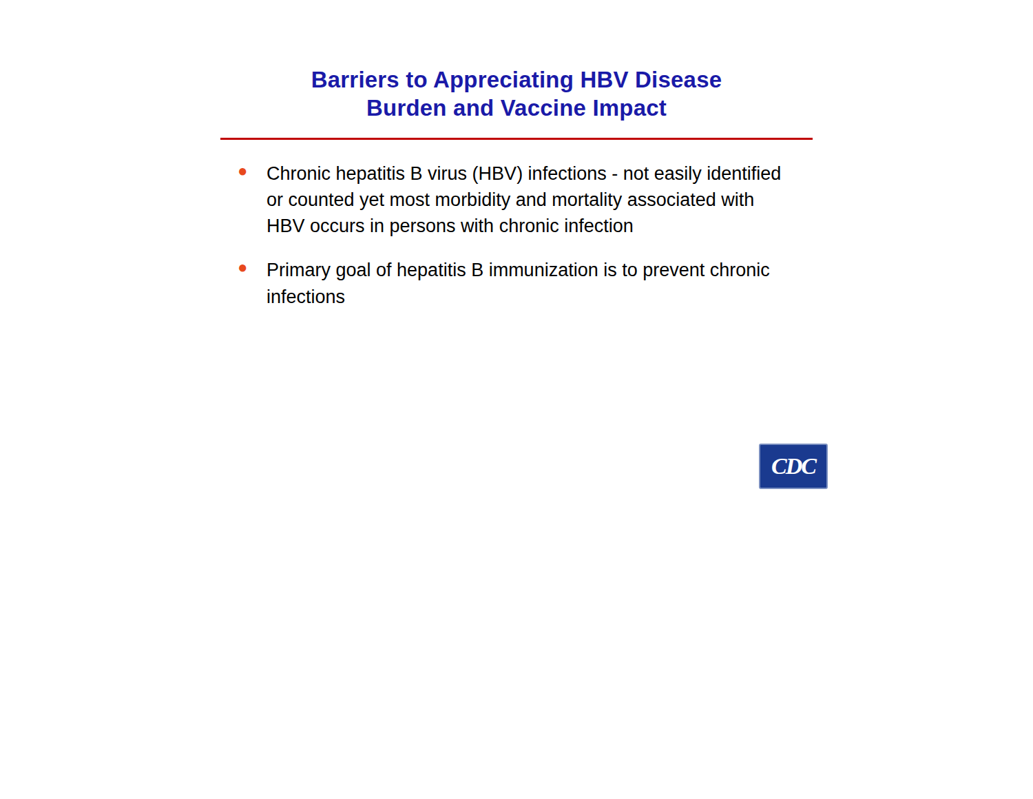Barriers to Appreciating HBV Disease
Burden and Vaccine Impact
Chronic hepatitis B virus (HBV) infections - not easily identified or counted yet most morbidity and mortality associated with HBV occurs in persons with chronic infection
Primary goal of hepatitis B immunization is to prevent chronic infections
CDC